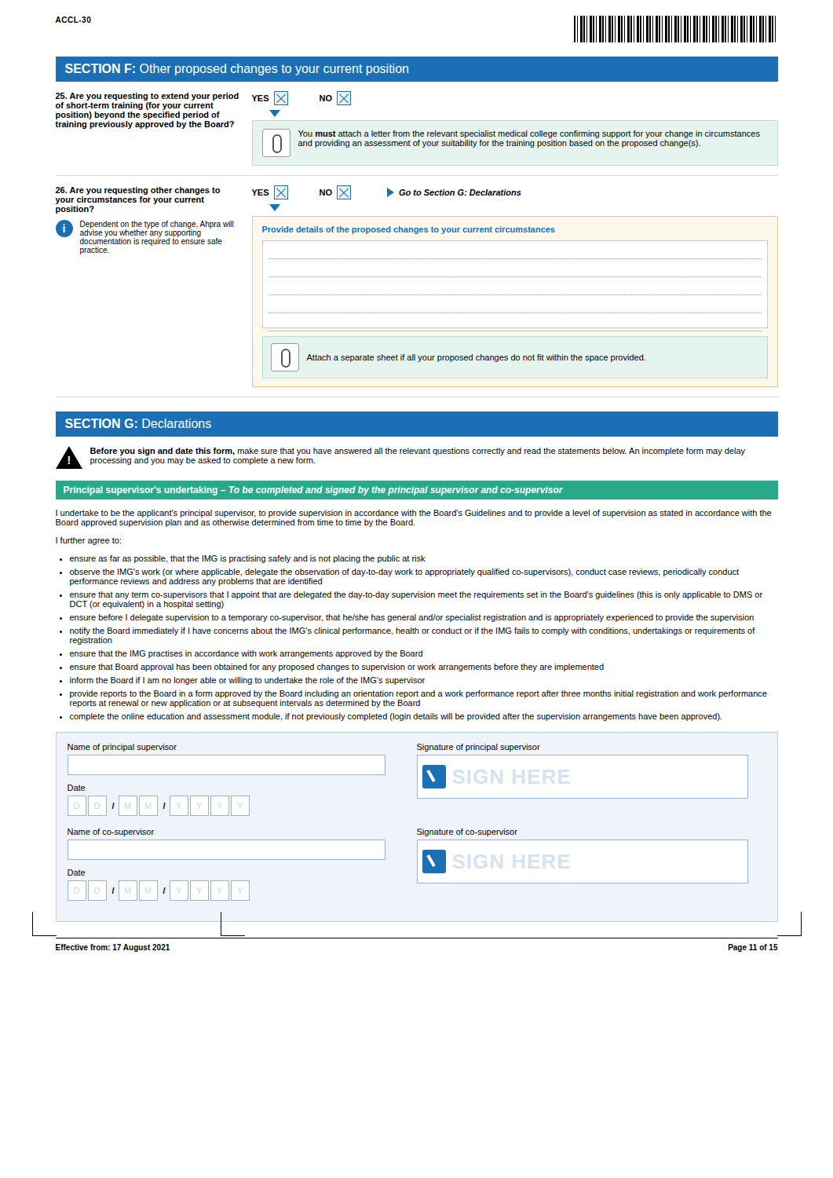ACCL-30
SECTION F: Other proposed changes to your current position
25. Are you requesting to extend your period of short-term training (for your current position) beyond the specified period of training previously approved by the Board?
YES NO
You must attach a letter from the relevant specialist medical college confirming support for your change in circumstances and providing an assessment of your suitability for the training position based on the proposed change(s).
26. Are you requesting other changes to your circumstances for your current position?
i Dependent on the type of change, Ahpra will advise you whether any supporting documentation is required to ensure safe practice.
YES NO Go to Section G: Declarations
Provide details of the proposed changes to your current circumstances
Attach a separate sheet if all your proposed changes do not fit within the space provided.
SECTION G: Declarations
!
Before you sign and date this form, make sure that you have answered all the relevant questions correctly and read the statements below. An incomplete form may delay processing and you may be asked to complete a new form.
Principal supervisor's undertaking – To be completed and signed by the principal supervisor and co-supervisor
I undertake to be the applicant's principal supervisor, to provide supervision in accordance with the Board's Guidelines and to provide a level of supervision as stated in accordance with the Board approved supervision plan and as otherwise determined from time to time by the Board.
I further agree to:
ensure as far as possible, that the IMG is practising safely and is not placing the public at risk
observe the IMG's work (or where applicable, delegate the observation of day-to-day work to appropriately qualified co-supervisors), conduct case reviews, periodically conduct performance reviews and address any problems that are identified
ensure that any term co-supervisors that I appoint that are delegated the day-to-day supervision meet the requirements set in the Board's guidelines (this is only applicable to DMS or DCT (or equivalent) in a hospital setting)
ensure before I delegate supervision to a temporary co-supervisor, that he/she has general and/or specialist registration and is appropriately experienced to provide the supervision
notify the Board immediately if I have concerns about the IMG's clinical performance, health or conduct or if the IMG fails to comply with conditions, undertakings or requirements of registration
ensure that the IMG practises in accordance with work arrangements approved by the Board
ensure that Board approval has been obtained for any proposed changes to supervision or work arrangements before they are implemented
inform the Board if I am no longer able or willing to undertake the role of the IMG's supervisor
provide reports to the Board in a form approved by the Board including an orientation report and a work performance report after three months initial registration and work performance reports at renewal or new application or at subsequent intervals as determined by the Board
complete the online education and assessment module, if not previously completed (login details will be provided after the supervision arrangements have been approved).
Name of principal supervisor
Date
D
D
/
M
M
/
Y
Y
Y
Y
Signature of principal supervisor
SIGN HERE
Name of co-supervisor
Date
D
D
/
M
M
/
Y
Y
Y
Y
Signature of co-supervisor
SIGN HERE
Effective from: 17 August 2021
Page 11 of 15